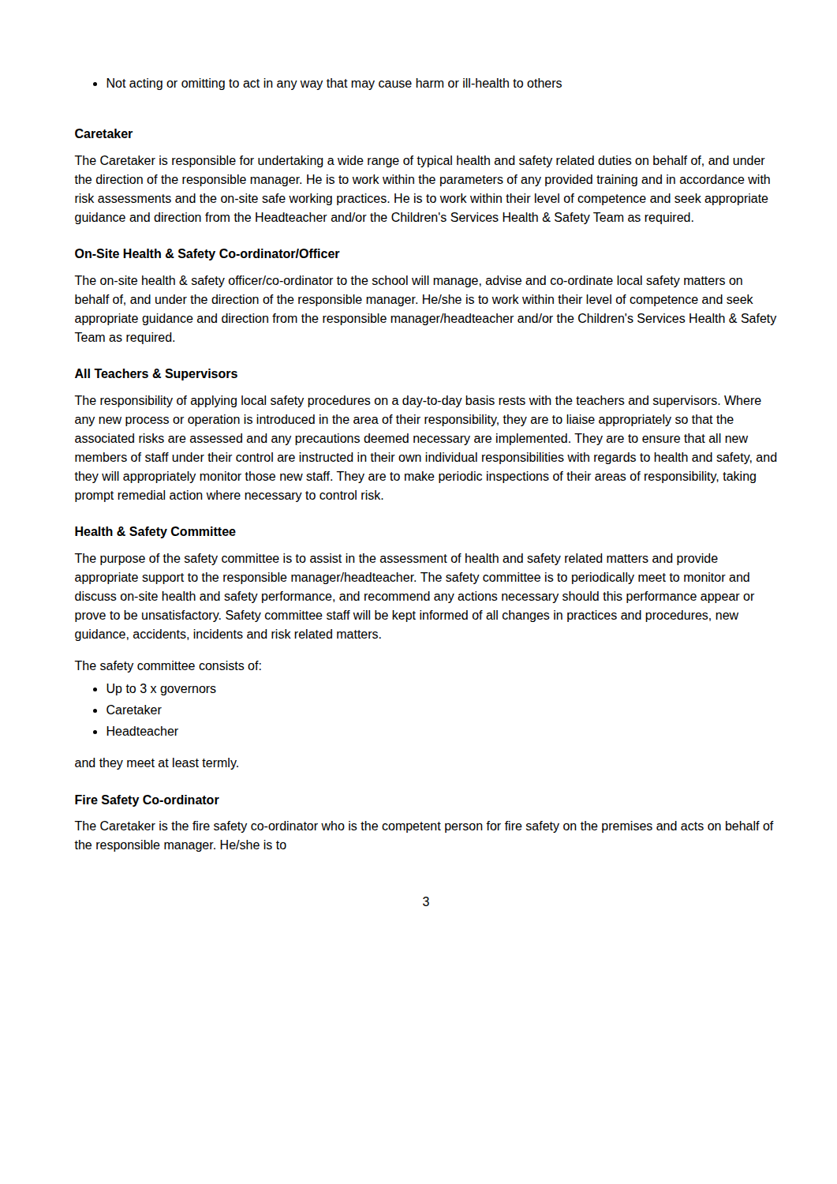Not acting or omitting to act in any way that may cause harm or ill-health to others
Caretaker
The Caretaker is responsible for undertaking a wide range of typical health and safety related duties on behalf of, and under the direction of the responsible manager. He is to work within the parameters of any provided training and in accordance with risk assessments and the on-site safe working practices. He is to work within their level of competence and seek appropriate guidance and direction from the Headteacher and/or the Children's Services Health & Safety Team as required.
On-Site Health & Safety Co-ordinator/Officer
The on-site health & safety officer/co-ordinator to the school will manage, advise and co-ordinate local safety matters on behalf of, and under the direction of the responsible manager. He/she is to work within their level of competence and seek appropriate guidance and direction from the responsible manager/headteacher and/or the Children's Services Health & Safety Team as required.
All Teachers & Supervisors
The responsibility of applying local safety procedures on a day-to-day basis rests with the teachers and supervisors. Where any new process or operation is introduced in the area of their responsibility, they are to liaise appropriately so that the associated risks are assessed and any precautions deemed necessary are implemented. They are to ensure that all new members of staff under their control are instructed in their own individual responsibilities with regards to health and safety, and they will appropriately monitor those new staff. They are to make periodic inspections of their areas of responsibility, taking prompt remedial action where necessary to control risk.
Health & Safety Committee
The purpose of the safety committee is to assist in the assessment of health and safety related matters and provide appropriate support to the responsible manager/headteacher. The safety committee is to periodically meet to monitor and discuss on-site health and safety performance, and recommend any actions necessary should this performance appear or prove to be unsatisfactory. Safety committee staff will be kept informed of all changes in practices and procedures, new guidance, accidents, incidents and risk related matters.
The safety committee consists of:
Up to 3 x governors
Caretaker
Headteacher
and they meet at least termly.
Fire Safety Co-ordinator
The Caretaker is the fire safety co-ordinator who is the competent person for fire safety on the premises and acts on behalf of the responsible manager. He/she is to
3